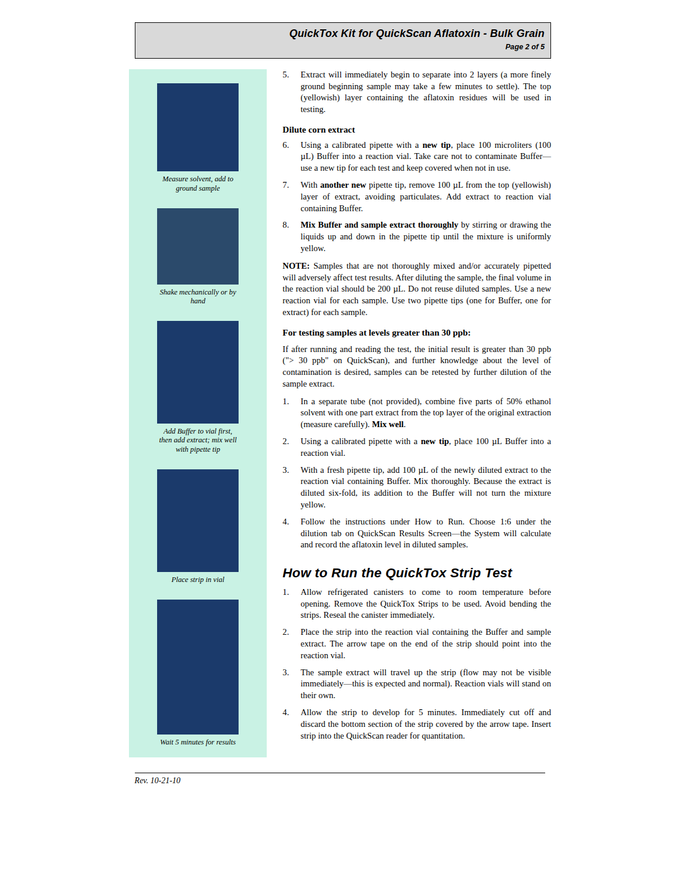QuickTox Kit for QuickScan Aflatoxin - Bulk Grain
Page 2 of 5
Measure solvent, add to ground sample
Shake mechanically or by hand
Add Buffer to vial first, then add extract; mix well with pipette tip
Place strip in vial
Wait 5 minutes for results
5. Extract will immediately begin to separate into 2 layers (a more finely ground beginning sample may take a few minutes to settle). The top (yellowish) layer containing the aflatoxin residues will be used in testing.
Dilute corn extract
6. Using a calibrated pipette with a new tip, place 100 microliters (100 µL) Buffer into a reaction vial. Take care not to contaminate Buffer—use a new tip for each test and keep covered when not in use.
7. With another new pipette tip, remove 100 µL from the top (yellowish) layer of extract, avoiding particulates. Add extract to reaction vial containing Buffer.
8. Mix Buffer and sample extract thoroughly by stirring or drawing the liquids up and down in the pipette tip until the mixture is uniformly yellow.
NOTE: Samples that are not thoroughly mixed and/or accurately pipetted will adversely affect test results. After diluting the sample, the final volume in the reaction vial should be 200 µL. Do not reuse diluted samples. Use a new reaction vial for each sample. Use two pipette tips (one for Buffer, one for extract) for each sample.
For testing samples at levels greater than 30 ppb:
If after running and reading the test, the initial result is greater than 30 ppb ("> 30 ppb" on QuickScan), and further knowledge about the level of contamination is desired, samples can be retested by further dilution of the sample extract.
1. In a separate tube (not provided), combine five parts of 50% ethanol solvent with one part extract from the top layer of the original extraction (measure carefully). Mix well.
2. Using a calibrated pipette with a new tip, place 100 µL Buffer into a reaction vial.
3. With a fresh pipette tip, add 100 µL of the newly diluted extract to the reaction vial containing Buffer. Mix thoroughly. Because the extract is diluted six-fold, its addition to the Buffer will not turn the mixture yellow.
4. Follow the instructions under How to Run. Choose 1:6 under the dilution tab on QuickScan Results Screen—the System will calculate and record the aflatoxin level in diluted samples.
How to Run the QuickTox Strip Test
1. Allow refrigerated canisters to come to room temperature before opening. Remove the QuickTox Strips to be used. Avoid bending the strips. Reseal the canister immediately.
2. Place the strip into the reaction vial containing the Buffer and sample extract. The arrow tape on the end of the strip should point into the reaction vial.
3. The sample extract will travel up the strip (flow may not be visible immediately—this is expected and normal). Reaction vials will stand on their own.
4. Allow the strip to develop for 5 minutes. Immediately cut off and discard the bottom section of the strip covered by the arrow tape. Insert strip into the QuickScan reader for quantitation.
Rev. 10-21-10